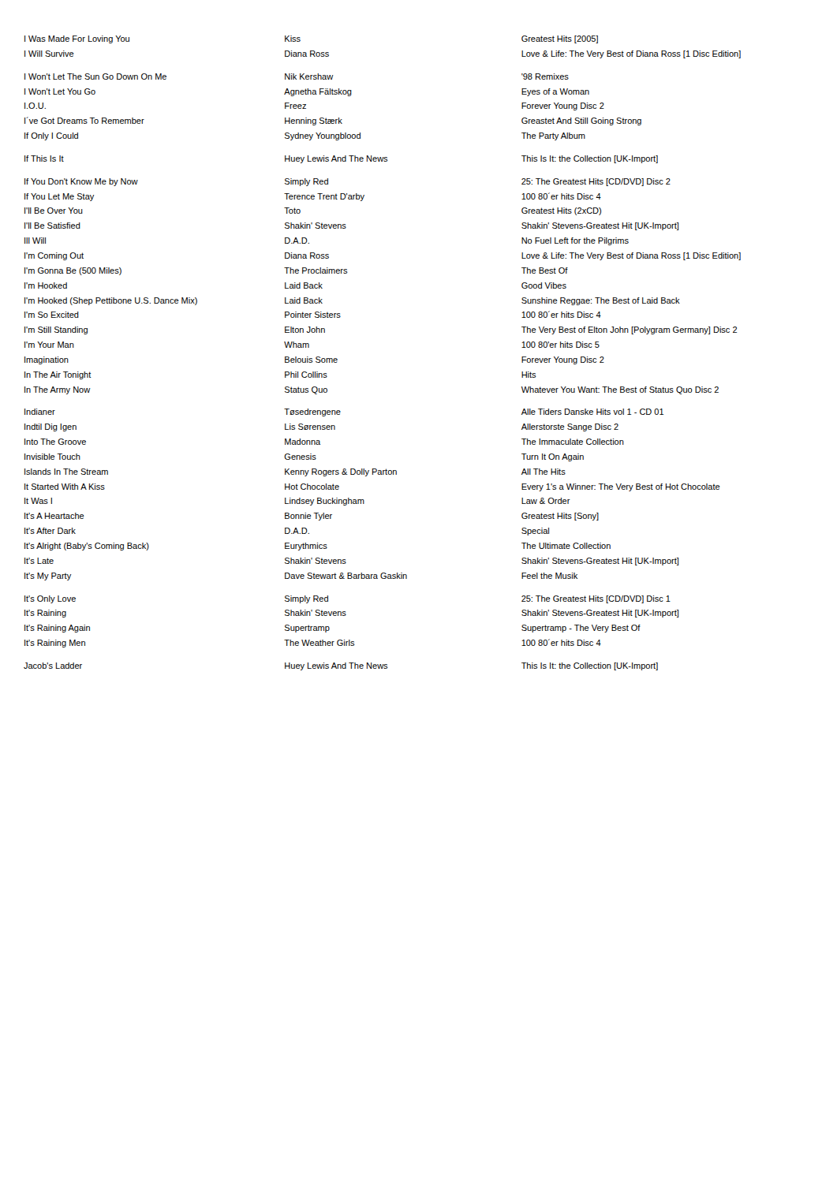| I Was Made For Loving You | Kiss | Greatest Hits [2005] |
| I Will Survive | Diana Ross | Love & Life: The Very Best of Diana Ross [1 Disc Edition] |
| I Won't Let The Sun Go Down On Me | Nik Kershaw | '98 Remixes |
| I Won't Let You Go | Agnetha Fältskog | Eyes of a Woman |
| I.O.U. | Freez | Forever Young Disc 2 |
| I´ve Got Dreams To Remember | Henning Stærk | Greastet And Still Going Strong |
| If Only I Could | Sydney Youngblood | The Party Album |
| If This Is It | Huey Lewis And The News | This Is It: the Collection [UK-Import] |
| If You Don't Know Me by Now | Simply Red | 25: The Greatest Hits [CD/DVD] Disc 2 |
| If You Let Me Stay | Terence Trent D'arby | 100 80´er hits Disc 4 |
| I'll Be Over You | Toto | Greatest Hits (2xCD) |
| I'll Be Satisfied | Shakin' Stevens | Shakin' Stevens-Greatest Hit [UK-Import] |
| Ill Will | D.A.D. | No Fuel Left for the Pilgrims |
| I'm Coming Out | Diana Ross | Love & Life: The Very Best of Diana Ross [1 Disc Edition] |
| I'm Gonna Be (500 Miles) | The Proclaimers | The Best Of |
| I'm Hooked | Laid Back | Good Vibes |
| I'm Hooked (Shep Pettibone U.S. Dance Mix) | Laid Back | Sunshine Reggae: The Best of Laid Back |
| I'm So Excited | Pointer Sisters | 100 80´er hits Disc 4 |
| I'm Still Standing | Elton John | The Very Best of Elton John [Polygram Germany] Disc 2 |
| I'm Your Man | Wham | 100 80'er hits Disc 5 |
| Imagination | Belouis Some | Forever Young Disc 2 |
| In The Air Tonight | Phil Collins | Hits |
| In The Army Now | Status Quo | Whatever You Want: The Best of Status Quo Disc 2 |
| Indianer | Tøsedrengene | Alle Tiders Danske Hits vol 1 - CD 01 |
| Indtil Dig Igen | Lis Sørensen | Allerstorste Sange Disc 2 |
| Into The Groove | Madonna | The Immaculate Collection |
| Invisible Touch | Genesis | Turn It On Again |
| Islands In The Stream | Kenny Rogers & Dolly Parton | All The Hits |
| It Started With A Kiss | Hot Chocolate | Every 1's a Winner: The Very Best of Hot Chocolate |
| It Was I | Lindsey Buckingham | Law & Order |
| It's A Heartache | Bonnie Tyler | Greatest Hits [Sony] |
| It's After Dark | D.A.D. | Special |
| It's Alright (Baby's Coming Back) | Eurythmics | The Ultimate Collection |
| It's Late | Shakin' Stevens | Shakin' Stevens-Greatest Hit [UK-Import] |
| It's My Party | Dave Stewart & Barbara Gaskin | Feel the Musik |
| It's Only Love | Simply Red | 25: The Greatest Hits [CD/DVD] Disc 1 |
| It's Raining | Shakin' Stevens | Shakin' Stevens-Greatest Hit [UK-Import] |
| It's Raining Again | Supertramp | Supertramp - The Very Best Of |
| It's Raining Men | The Weather Girls | 100 80´er hits Disc 4 |
| Jacob's Ladder | Huey Lewis And The News | This Is It: the Collection [UK-Import] |